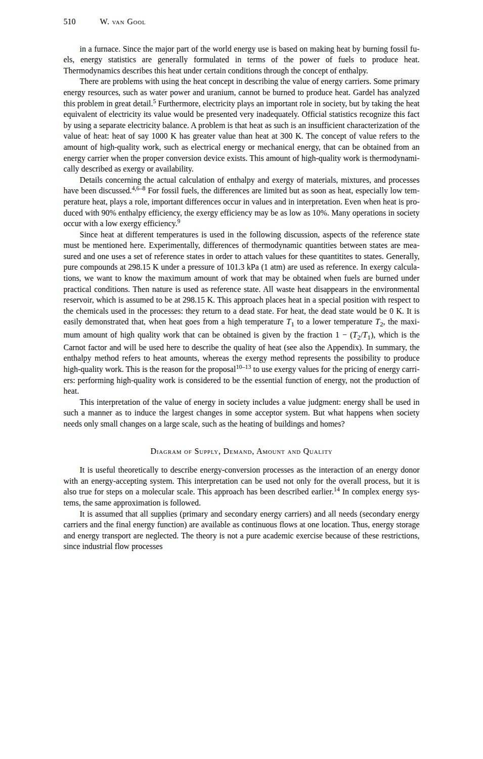510 W. van Gool
in a furnace. Since the major part of the world energy use is based on making heat by burning fossil fuels, energy statistics are generally formulated in terms of the power of fuels to produce heat. Thermodynamics describes this heat under certain conditions through the concept of enthalpy.
There are problems with using the heat concept in describing the value of energy carriers. Some primary energy resources, such as water power and uranium, cannot be burned to produce heat. Gardel has analyzed this problem in great detail.5 Furthermore, electricity plays an important role in society, but by taking the heat equivalent of electricity its value would be presented very inadequately. Official statistics recognize this fact by using a separate electricity balance. A problem is that heat as such is an insufficient characterization of the value of heat: heat of say 1000 K has greater value than heat at 300 K. The concept of value refers to the amount of high-quality work, such as electrical energy or mechanical energy, that can be obtained from an energy carrier when the proper conversion device exists. This amount of high-quality work is thermodynamically described as exergy or availability.
Details concerning the actual calculation of enthalpy and exergy of materials, mixtures, and processes have been discussed.4,6–8 For fossil fuels, the differences are limited but as soon as heat, especially low temperature heat, plays a role, important differences occur in values and in interpretation. Even when heat is produced with 90% enthalpy efficiency, the exergy efficiency may be as low as 10%. Many operations in society occur with a low exergy efficiency.9
Since heat at different temperatures is used in the following discussion, aspects of the reference state must be mentioned here. Experimentally, differences of thermodynamic quantities between states are measured and one uses a set of reference states in order to attach values for these quantitites to states. Generally, pure compounds at 298.15 K under a pressure of 101.3 kPa (1 atm) are used as reference. In exergy calculations, we want to know the maximum amount of work that may be obtained when fuels are burned under practical conditions. Then nature is used as reference state. All waste heat disappears in the environmental reservoir, which is assumed to be at 298.15 K. This approach places heat in a special position with respect to the chemicals used in the processes: they return to a dead state. For heat, the dead state would be 0 K. It is easily demonstrated that, when heat goes from a high temperature T1 to a lower temperature T2, the maximum amount of high quality work that can be obtained is given by the fraction 1 − (T2/T1), which is the Carnot factor and will be used here to describe the quality of heat (see also the Appendix). In summary, the enthalpy method refers to heat amounts, whereas the exergy method represents the possibility to produce high-quality work. This is the reason for the proposal10–13 to use exergy values for the pricing of energy carriers: performing high-quality work is considered to be the essential function of energy, not the production of heat.
This interpretation of the value of energy in society includes a value judgment: energy shall be used in such a manner as to induce the largest changes in some acceptor system. But what happens when society needs only small changes on a large scale, such as the heating of buildings and homes?
Diagram of Supply, Demand, Amount and Quality
It is useful theoretically to describe energy-conversion processes as the interaction of an energy donor with an energy-accepting system. This interpretation can be used not only for the overall process, but it is also true for steps on a molecular scale. This approach has been described earlier.14 In complex energy systems, the same approximation is followed.
It is assumed that all supplies (primary and secondary energy carriers) and all needs (secondary energy carriers and the final energy function) are available as continuous flows at one location. Thus, energy storage and energy transport are neglected. The theory is not a pure academic exercise because of these restrictions, since industrial flow processes